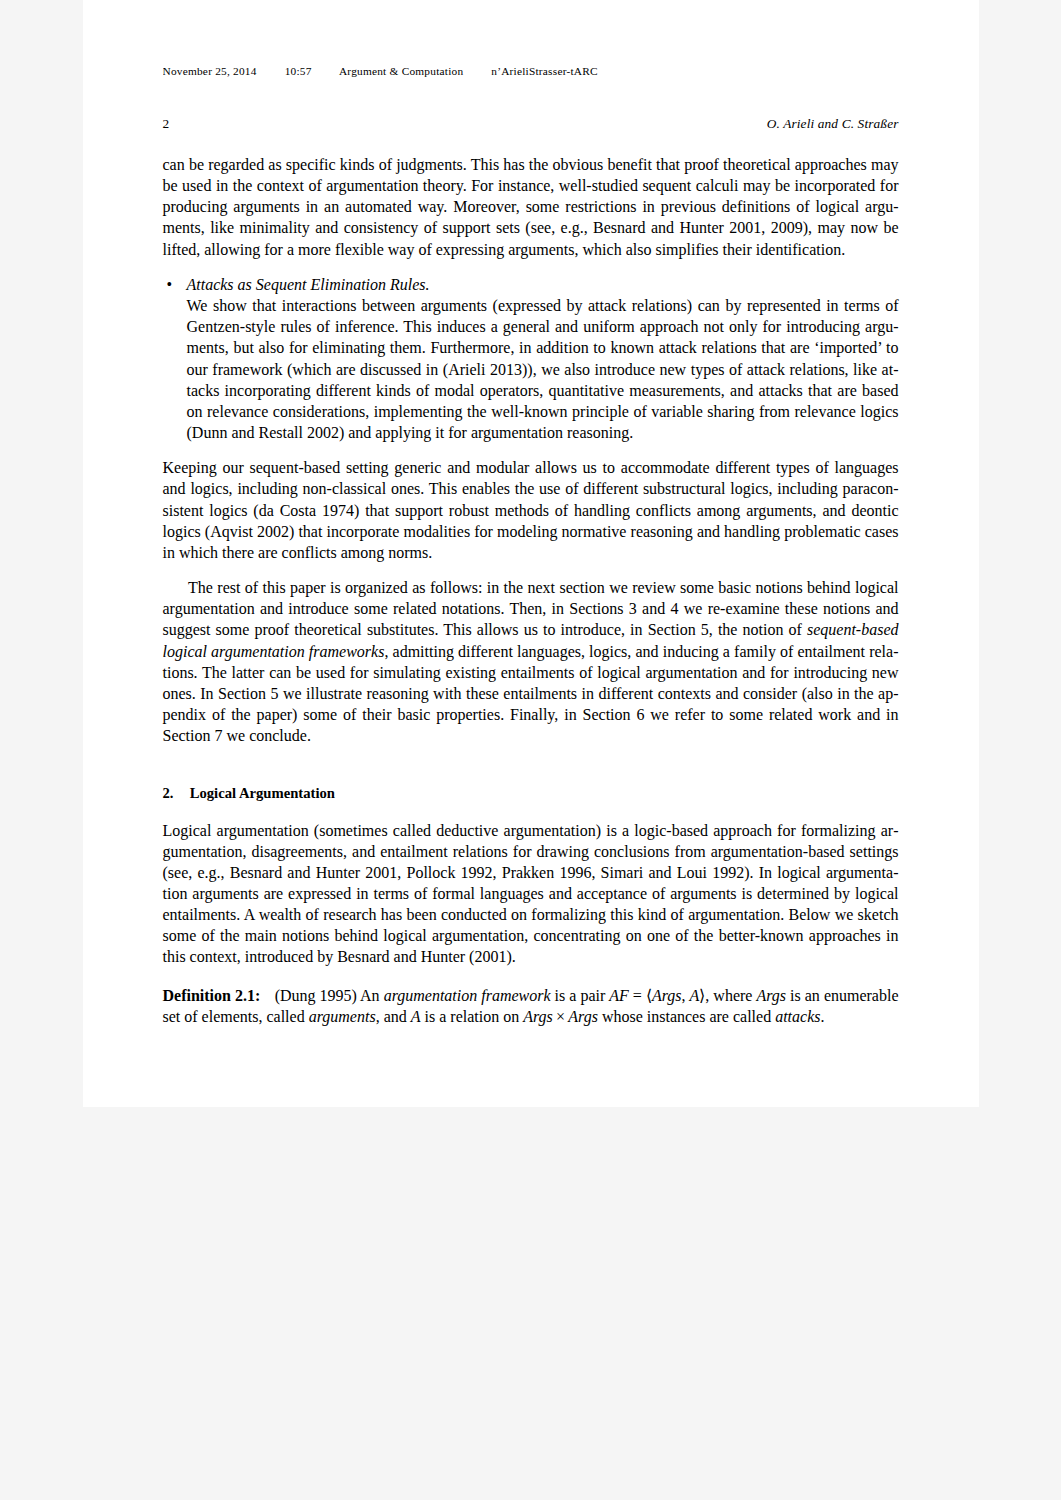November 25, 2014 10:57 Argument & Computation n’ArieliStrasser-tARC
2 O. Arieli and C. Straßer
can be regarded as specific kinds of judgments. This has the obvious benefit that proof theoretical approaches may be used in the context of argumentation theory. For instance, well-studied sequent calculi may be incorporated for producing arguments in an automated way. Moreover, some restrictions in previous definitions of logical arguments, like minimality and consistency of support sets (see, e.g., Besnard and Hunter 2001, 2009), may now be lifted, allowing for a more flexible way of expressing arguments, which also simplifies their identification.
Attacks as Sequent Elimination Rules.
We show that interactions between arguments (expressed by attack relations) can by represented in terms of Gentzen-style rules of inference. This induces a general and uniform approach not only for introducing arguments, but also for eliminating them. Furthermore, in addition to known attack relations that are ‘imported’ to our framework (which are discussed in (Arieli 2013)), we also introduce new types of attack relations, like attacks incorporating different kinds of modal operators, quantitative measurements, and attacks that are based on relevance considerations, implementing the well-known principle of variable sharing from relevance logics (Dunn and Restall 2002) and applying it for argumentation reasoning.
Keeping our sequent-based setting generic and modular allows us to accommodate different types of languages and logics, including non-classical ones. This enables the use of different substructural logics, including paraconsistent logics (da Costa 1974) that support robust methods of handling conflicts among arguments, and deontic logics (Aqvist 2002) that incorporate modalities for modeling normative reasoning and handling problematic cases in which there are conflicts among norms.
The rest of this paper is organized as follows: in the next section we review some basic notions behind logical argumentation and introduce some related notations. Then, in Sections 3 and 4 we re-examine these notions and suggest some proof theoretical substitutes. This allows us to introduce, in Section 5, the notion of sequent-based logical argumentation frameworks, admitting different languages, logics, and inducing a family of entailment relations. The latter can be used for simulating existing entailments of logical argumentation and for introducing new ones. In Section 5 we illustrate reasoning with these entailments in different contexts and consider (also in the appendix of the paper) some of their basic properties. Finally, in Section 6 we refer to some related work and in Section 7 we conclude.
2. Logical Argumentation
Logical argumentation (sometimes called deductive argumentation) is a logic-based approach for formalizing argumentation, disagreements, and entailment relations for drawing conclusions from argumentation-based settings (see, e.g., Besnard and Hunter 2001, Pollock 1992, Prakken 1996, Simari and Loui 1992). In logical argumentation arguments are expressed in terms of formal languages and acceptance of arguments is determined by logical entailments. A wealth of research has been conducted on formalizing this kind of argumentation. Below we sketch some of the main notions behind logical argumentation, concentrating on one of the better-known approaches in this context, introduced by Besnard and Hunter (2001).
Definition 2.1:(Dung 1995) An argumentation framework is a pair AF = ⟨Args, A⟩, where Args is an enumerable set of elements, called arguments, and A is a relation on Args × Args whose instances are called attacks.